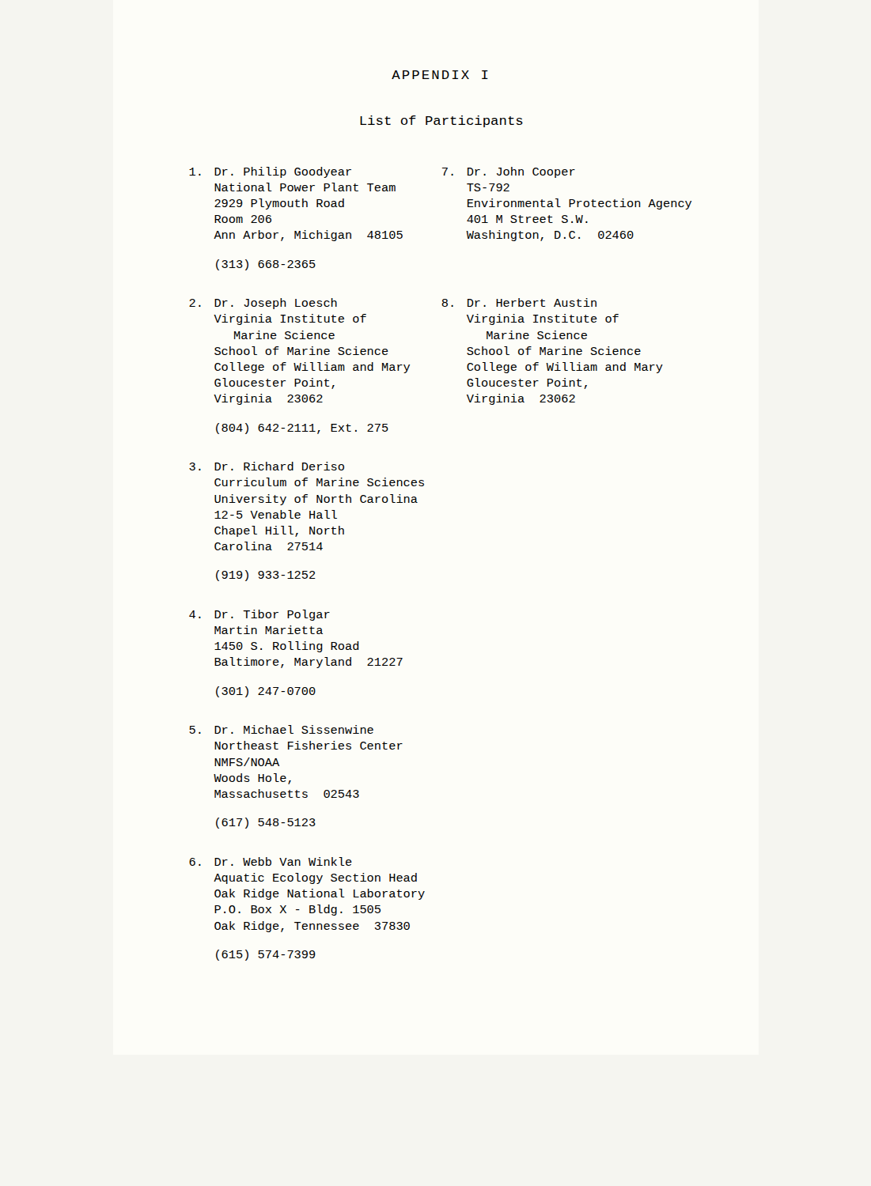APPENDIX I
List of Participants
| 1. | Dr. Philip Goodyear National Power Plant Team 2929 Plymouth Road Room 206 Ann Arbor, Michigan 48105 (313) 668-2365 | 7. | Dr. John Cooper TS-792 Environmental Protection Agency 401 M Street S.W. Washington, D.C. 02460 |
| 2. | Dr. Joseph Loesch Virginia Institute of Marine Science School of Marine Science College of William and Mary Gloucester Point, Virginia 23062 (804) 642-2111, Ext. 275 | 8. | Dr. Herbert Austin Virginia Institute of Marine Science School of Marine Science College of William and Mary Gloucester Point, Virginia 23062 |
| 3. | Dr. Richard Deriso Curriculum of Marine Sciences University of North Carolina 12-5 Venable Hall Chapel Hill, North Carolina 27514 (919) 933-1252 | | |
| 4. | Dr. Tibor Polgar Martin Marietta 1450 S. Rolling Road Baltimore, Maryland 21227 (301) 247-0700 | | |
| 5. | Dr. Michael Sissenwine Northeast Fisheries Center NMFS/NOAA Woods Hole, Massachusetts 02543 (617) 548-5123 | | |
| 6. | Dr. Webb Van Winkle Aquatic Ecology Section Head Oak Ridge National Laboratory P.O. Box X - Bldg. 1505 Oak Ridge, Tennessee 37830 (615) 574-7399 | | |